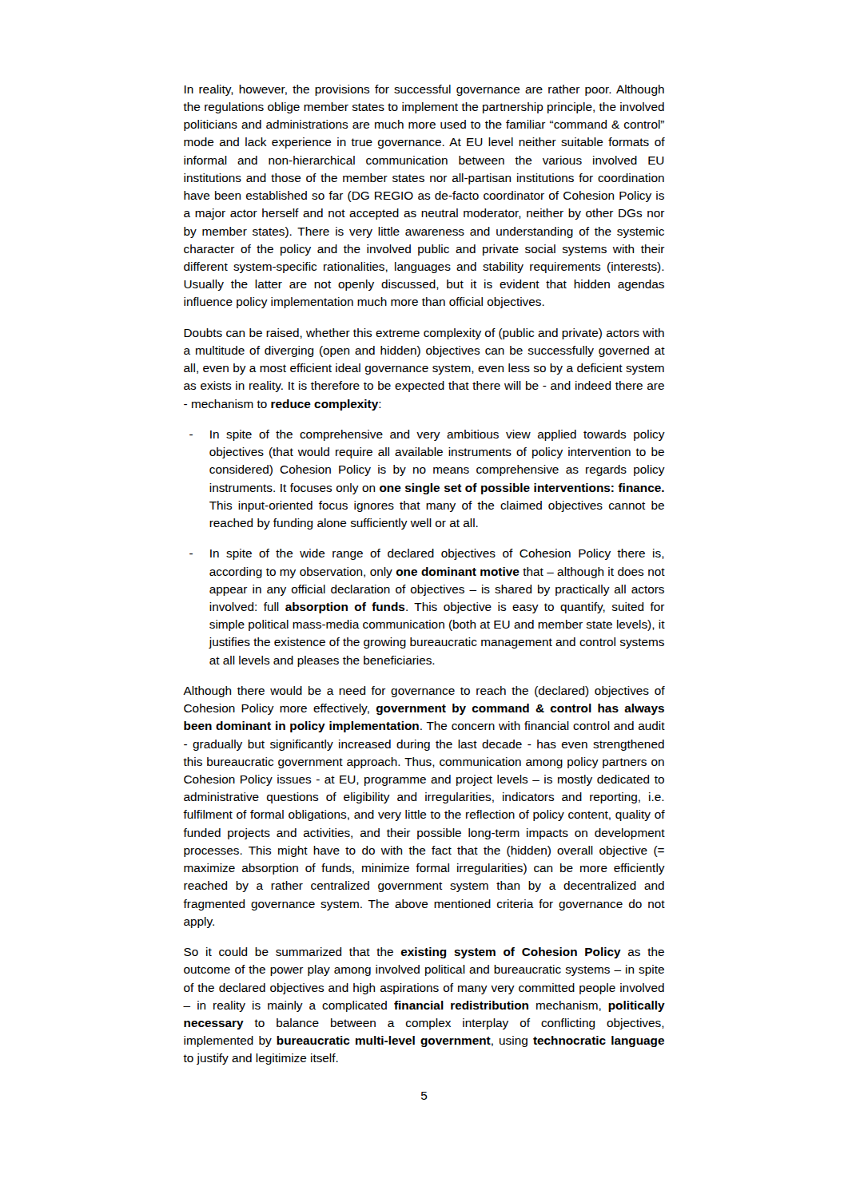In reality, however, the provisions for successful governance are rather poor. Although the regulations oblige member states to implement the partnership principle, the involved politicians and administrations are much more used to the familiar “command & control” mode and lack experience in true governance. At EU level neither suitable formats of informal and non-hierarchical communication between the various involved EU institutions and those of the member states nor all-partisan institutions for coordination have been established so far (DG REGIO as de-facto coordinator of Cohesion Policy is a major actor herself and not accepted as neutral moderator, neither by other DGs nor by member states). There is very little awareness and understanding of the systemic character of the policy and the involved public and private social systems with their different system-specific rationalities, languages and stability requirements (interests). Usually the latter are not openly discussed, but it is evident that hidden agendas influence policy implementation much more than official objectives.
Doubts can be raised, whether this extreme complexity of (public and private) actors with a multitude of diverging (open and hidden) objectives can be successfully governed at all, even by a most efficient ideal governance system, even less so by a deficient system as exists in reality. It is therefore to be expected that there will be - and indeed there are - mechanism to reduce complexity:
In spite of the comprehensive and very ambitious view applied towards policy objectives (that would require all available instruments of policy intervention to be considered) Cohesion Policy is by no means comprehensive as regards policy instruments. It focuses only on one single set of possible interventions: finance. This input-oriented focus ignores that many of the claimed objectives cannot be reached by funding alone sufficiently well or at all.
In spite of the wide range of declared objectives of Cohesion Policy there is, according to my observation, only one dominant motive that – although it does not appear in any official declaration of objectives – is shared by practically all actors involved: full absorption of funds. This objective is easy to quantify, suited for simple political mass-media communication (both at EU and member state levels), it justifies the existence of the growing bureaucratic management and control systems at all levels and pleases the beneficiaries.
Although there would be a need for governance to reach the (declared) objectives of Cohesion Policy more effectively, government by command & control has always been dominant in policy implementation. The concern with financial control and audit - gradually but significantly increased during the last decade - has even strengthened this bureaucratic government approach. Thus, communication among policy partners on Cohesion Policy issues - at EU, programme and project levels – is mostly dedicated to administrative questions of eligibility and irregularities, indicators and reporting, i.e. fulfilment of formal obligations, and very little to the reflection of policy content, quality of funded projects and activities, and their possible long-term impacts on development processes. This might have to do with the fact that the (hidden) overall objective (= maximize absorption of funds, minimize formal irregularities) can be more efficiently reached by a rather centralized government system than by a decentralized and fragmented governance system. The above mentioned criteria for governance do not apply.
So it could be summarized that the existing system of Cohesion Policy as the outcome of the power play among involved political and bureaucratic systems – in spite of the declared objectives and high aspirations of many very committed people involved – in reality is mainly a complicated financial redistribution mechanism, politically necessary to balance between a complex interplay of conflicting objectives, implemented by bureaucratic multi-level government, using technocratic language to justify and legitimize itself.
5